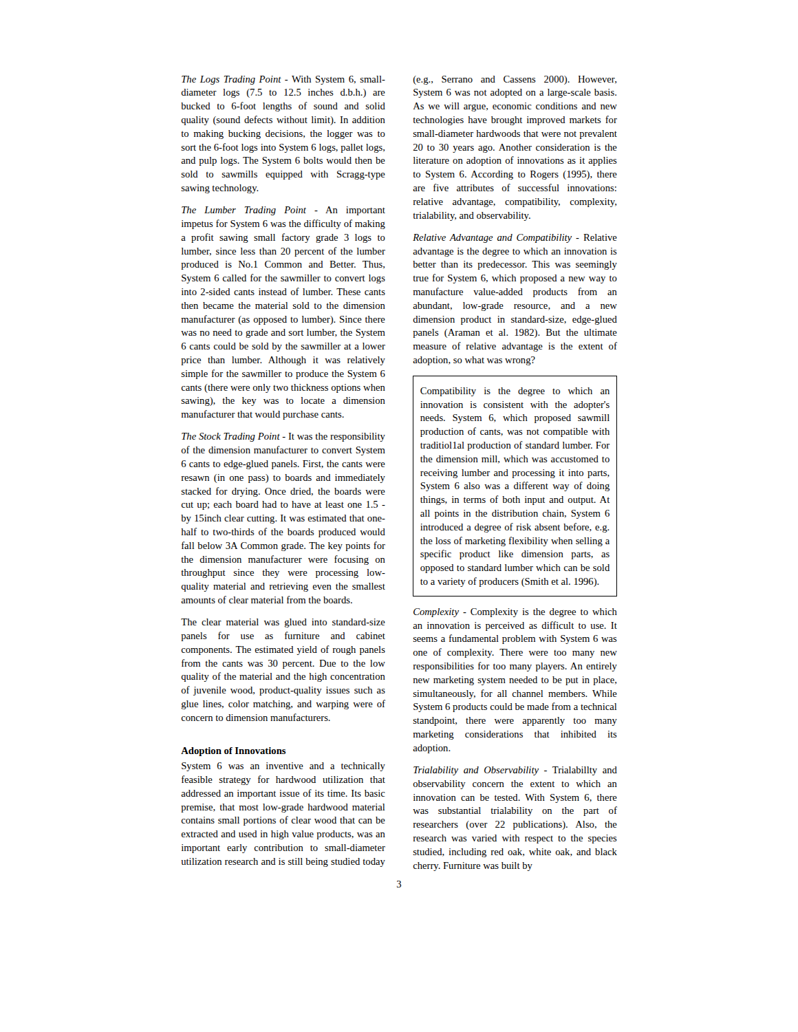The Logs Trading Point - With System 6, small-diameter logs (7.5 to 12.5 inches d.b.h.) are bucked to 6-foot lengths of sound and solid quality (sound defects without limit). In addition to making bucking decisions, the logger was to sort the 6-foot logs into System 6 logs, pallet logs, and pulp logs. The System 6 bolts would then be sold to sawmills equipped with Scragg-type sawing technology.
The Lumber Trading Point - An important impetus for System 6 was the difficulty of making a profit sawing small factory grade 3 logs to lumber, since less than 20 percent of the lumber produced is No.1 Common and Better. Thus, System 6 called for the sawmiller to convert logs into 2-sided cants instead of lumber. These cants then became the material sold to the dimension manufacturer (as opposed to lumber). Since there was no need to grade and sort lumber, the System 6 cants could be sold by the sawmiller at a lower price than lumber. Although it was relatively simple for the sawmiller to produce the System 6 cants (there were only two thickness options when sawing), the key was to locate a dimension manufacturer that would purchase cants.
The Stock Trading Point - It was the responsibility of the dimension manufacturer to convert System 6 cants to edge-glued panels. First, the cants were resawn (in one pass) to boards and immediately stacked for drying. Once dried, the boards were cut up; each board had to have at least one 1.5 - by 15inch clear cutting. It was estimated that one-half to two-thirds of the boards produced would fall below 3A Common grade. The key points for the dimension manufacturer were focusing on throughput since they were processing low-quality material and retrieving even the smallest amounts of clear material from the boards.
The clear material was glued into standard-size panels for use as furniture and cabinet components. The estimated yield of rough panels from the cants was 30 percent. Due to the low quality of the material and the high concentration of juvenile wood, product-quality issues such as glue lines, color matching, and warping were of concern to dimension manufacturers.
Adoption of Innovations
System 6 was an inventive and a technically feasible strategy for hardwood utilization that addressed an important issue of its time. Its basic premise, that most low-grade hardwood material contains small portions of clear wood that can be extracted and used in high value products, was an important early contribution to small-diameter utilization research and is still being studied today (e.g., Serrano and Cassens 2000). However, System 6 was not adopted on a large-scale basis. As we will argue, economic conditions and new technologies have brought improved markets for small-diameter hardwoods that were not prevalent 20 to 30 years ago. Another consideration is the literature on adoption of innovations as it applies to System 6. According to Rogers (1995), there are five attributes of successful innovations: relative advantage, compatibility, complexity, trialability, and observability.
Relative Advantage and Compatibility - Relative advantage is the degree to which an innovation is better than its predecessor. This was seemingly true for System 6, which proposed a new way to manufacture value-added products from an abundant, low-grade resource, and a new dimension product in standard-size, edge-glued panels (Araman et al. 1982). But the ultimate measure of relative advantage is the extent of adoption, so what was wrong?
Compatibility is the degree to which an innovation is consistent with the adopter's needs. System 6, which proposed sawmill production of cants, was not compatible with traditiol1al production of standard lumber. For the dimension mill, which was accustomed to receiving lumber and processing it into parts, System 6 also was a different way of doing things, in terms of both input and output. At all points in the distribution chain, System 6 introduced a degree of risk absent before, e.g. the loss of marketing flexibility when selling a specific product like dimension parts, as opposed to standard lumber which can be sold to a variety of producers (Smith et al. 1996).
Complexity - Complexity is the degree to which an innovation is perceived as difficult to use. It seems a fundamental problem with System 6 was one of complexity. There were too many new responsibilities for too many players. An entirely new marketing system needed to be put in place, simultaneously, for all channel members. While System 6 products could be made from a technical standpoint, there were apparently too many marketing considerations that inhibited its adoption.
Trialability and Observability - Trialabillty and observability concern the extent to which an innovation can be tested. With System 6, there was substantial trialability on the part of researchers (over 22 publications). Also, the research was varied with respect to the species studied, including red oak, white oak, and black cherry. Furniture was built by
3